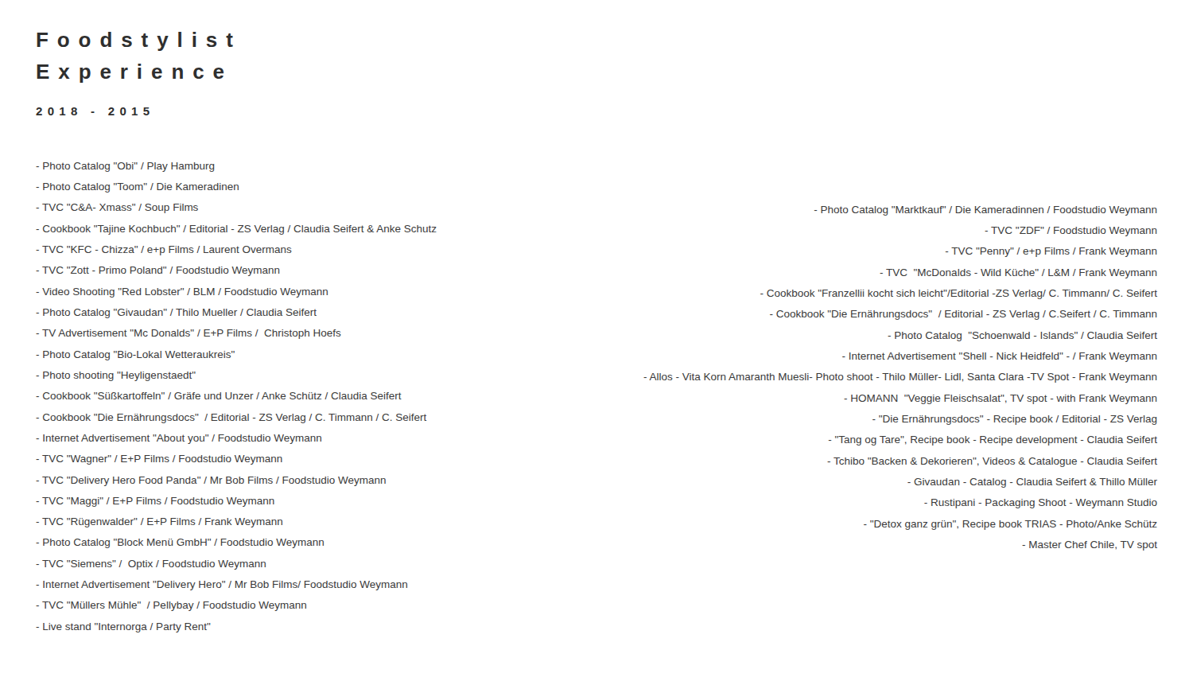Foodstylist Experience
2018 - 2015
- Photo Catalog "Obi" / Play Hamburg
- Photo Catalog "Toom" / Die Kameradinen
- TVC "C&A- Xmass" / Soup Films
- Cookbook "Tajine Kochbuch" / Editorial - ZS Verlag / Claudia Seifert & Anke Schutz
- TVC "KFC - Chizza" / e+p Films / Laurent Overmans
- TVC "Zott - Primo Poland" / Foodstudio Weymann
- Video Shooting "Red Lobster" / BLM / Foodstudio Weymann
- Photo Catalog "Givaudan" / Thilo Mueller / Claudia Seifert
- TV Advertisement "Mc Donalds" / E+P Films / Christoph Hoefs
- Photo Catalog "Bio-Lokal Wetteraukreis"
- Photo shooting "Heyligenstaedt"
- Cookbook "Süßkartoffeln" / Gräfe und Unzer / Anke Schütz / Claudia Seifert
- Cookbook "Die Ernährungsdocs" / Editorial - ZS Verlag / C. Timmann / C. Seifert
- Internet Advertisement "About you" / Foodstudio Weymann
- TVC "Wagner" / E+P Films / Foodstudio Weymann
- TVC "Delivery Hero Food Panda" / Mr Bob Films / Foodstudio Weymann
- TVC "Maggi" / E+P Films / Foodstudio Weymann
- TVC "Rügenwalder" / E+P Films / Frank Weymann
- Photo Catalog "Block Menü GmbH" / Foodstudio Weymann
- TVC "Siemens" / Optix / Foodstudio Weymann
- Internet Advertisement "Delivery Hero" / Mr Bob Films/ Foodstudio Weymann
- TVC "Müllers Mühle" / Pellybay / Foodstudio Weymann
- Live stand "Internorga / Party Rent"
- Photo Catalog "Marktkauf" / Die Kameradinnen / Foodstudio Weymann
- TVC "ZDF" / Foodstudio Weymann
- TVC "Penny" / e+p Films / Frank Weymann
- TVC "McDonalds - Wild Küche" / L&M / Frank Weymann
- Cookbook "Franzellii kocht sich leicht"/Editorial -ZS Verlag/ C. Timmann/ C. Seifert
- Cookbook "Die Ernährungsdocs" / Editorial - ZS Verlag / C.Seifert / C. Timmann
- Photo Catalog "Schoenwald - Islands" / Claudia Seifert
- Internet Advertisement "Shell - Nick Heidfeld" - / Frank Weymann
- Allos - Vita Korn Amaranth Muesli- Photo shoot - Thilo Müller- Lidl, Santa Clara -TV Spot - Frank Weymann
- HOMANN "Veggie Fleischsalat", TV spot - with Frank Weymann
- "Die Ernährungsdocs" - Recipe book / Editorial - ZS Verlag
- "Tang og Tare", Recipe book - Recipe development - Claudia Seifert
- Tchibo "Backen & Dekorieren", Videos & Catalogue - Claudia Seifert
- Givaudan - Catalog - Claudia Seifert & Thillo Müller
- Rustipani - Packaging Shoot - Weymann Studio
- "Detox ganz grün", Recipe book TRIAS - Photo/Anke Schütz
- Master Chef Chile, TV spot